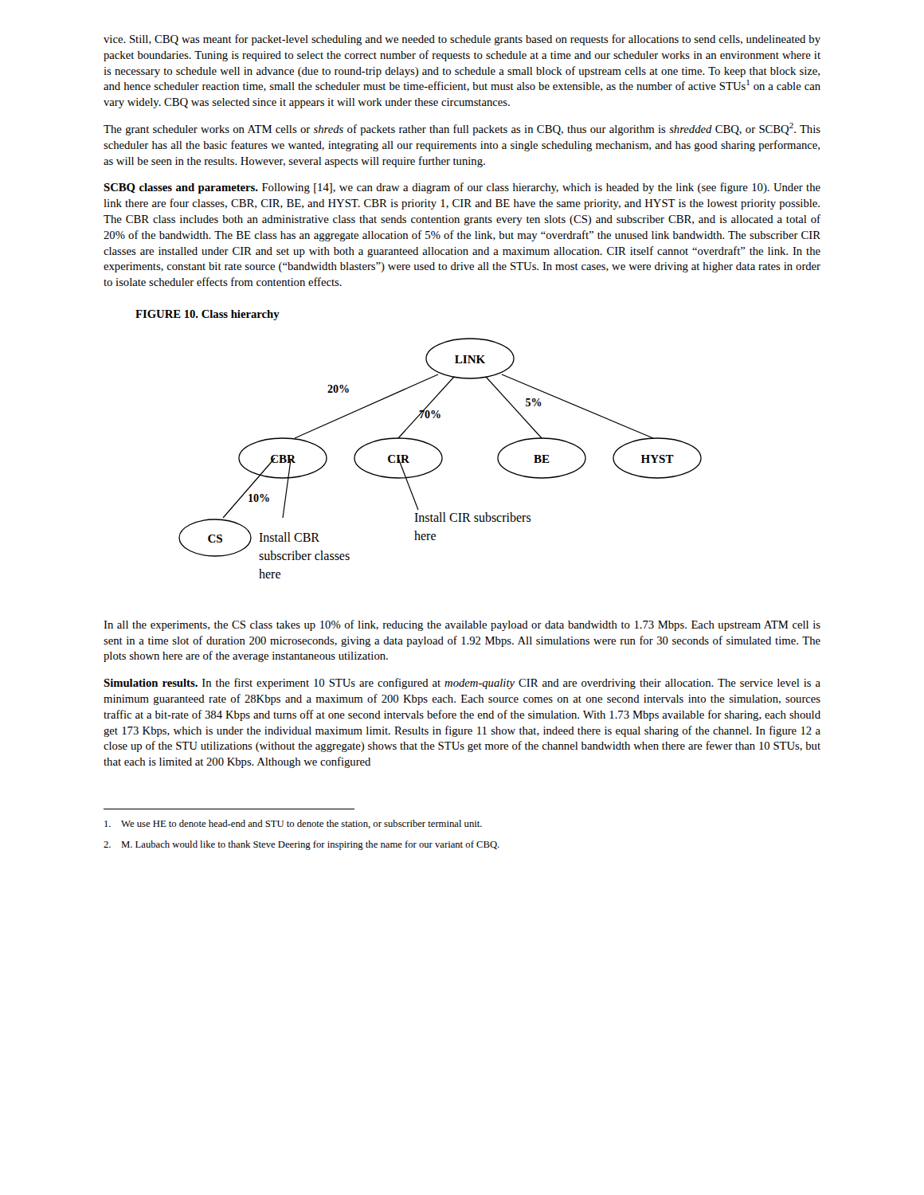vice. Still, CBQ was meant for packet-level scheduling and we needed to schedule grants based on requests for allocations to send cells, undelineated by packet boundaries. Tuning is required to select the correct number of requests to schedule at a time and our scheduler works in an environment where it is necessary to schedule well in advance (due to round-trip delays) and to schedule a small block of upstream cells at one time. To keep that block size, and hence scheduler reaction time, small the scheduler must be time-efficient, but must also be extensible, as the number of active STUs1 on a cable can vary widely. CBQ was selected since it appears it will work under these circumstances.
The grant scheduler works on ATM cells or shreds of packets rather than full packets as in CBQ, thus our algorithm is shredded CBQ, or SCBQ2. This scheduler has all the basic features we wanted, integrating all our requirements into a single scheduling mechanism, and has good sharing performance, as will be seen in the results. However, several aspects will require further tuning.
SCBQ classes and parameters. Following [14], we can draw a diagram of our class hierarchy, which is headed by the link (see figure 10). Under the link there are four classes, CBR, CIR, BE, and HYST. CBR is priority 1, CIR and BE have the same priority, and HYST is the lowest priority possible. The CBR class includes both an administrative class that sends contention grants every ten slots (CS) and subscriber CBR, and is allocated a total of 20% of the bandwidth. The BE class has an aggregate allocation of 5% of the link, but may “overdraft” the unused link bandwidth. The subscriber CIR classes are installed under CIR and set up with both a guaranteed allocation and a maximum allocation. CIR itself cannot “overdraft” the link. In the experiments, constant bit rate source (“bandwidth blasters”) were used to drive all the STUs. In most cases, we were driving at higher data rates in order to isolate scheduler effects from contention effects.
FIGURE 10. Class hierarchy
LINK CBR CIR BE HYST CS 20% 70% 5% 10% Install CBR subscriber classes here Install CIR subscribers here
In all the experiments, the CS class takes up 10% of link, reducing the available payload or data bandwidth to 1.73 Mbps. Each upstream ATM cell is sent in a time slot of duration 200 microseconds, giving a data payload of 1.92 Mbps. All simulations were run for 30 seconds of simulated time. The plots shown here are of the average instantaneous utilization.
Simulation results. In the first experiment 10 STUs are configured at modem-quality CIR and are overdriving their allocation. The service level is a minimum guaranteed rate of 28Kbps and a maximum of 200 Kbps each. Each source comes on at one second intervals into the simulation, sources traffic at a bit-rate of 384 Kbps and turns off at one second intervals before the end of the simulation. With 1.73 Mbps available for sharing, each should get 173 Kbps, which is under the individual maximum limit. Results in figure 11 show that, indeed there is equal sharing of the channel. In figure 12 a close up of the STU utilizations (without the aggregate) shows that the STUs get more of the channel bandwidth when there are fewer than 10 STUs, but that each is limited at 200 Kbps. Although we configured
1. We use HE to denote head-end and STU to denote the station, or subscriber terminal unit.
2. M. Laubach would like to thank Steve Deering for inspiring the name for our variant of CBQ.